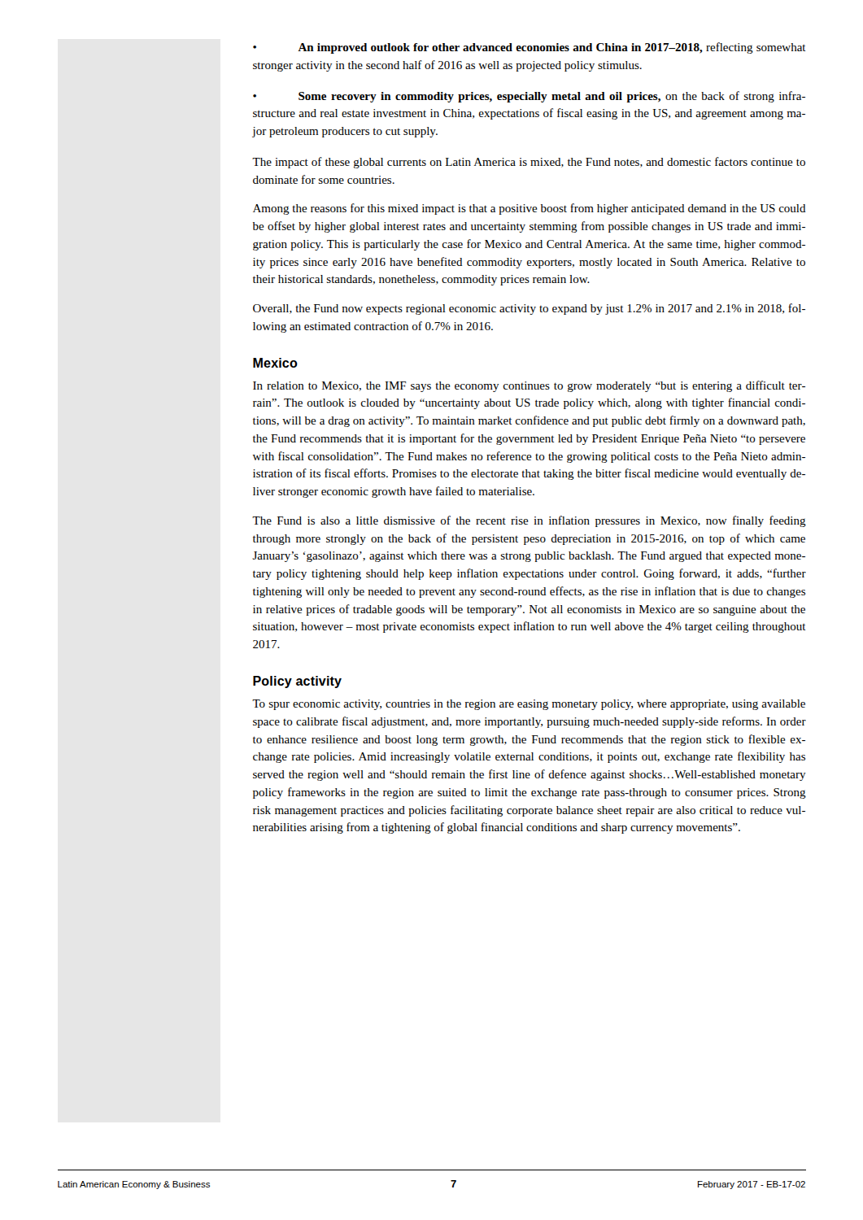•An improved outlook for other advanced economies and China in 2017–2018, reflecting somewhat stronger activity in the second half of 2016 as well as projected policy stimulus.
•Some recovery in commodity prices, especially metal and oil prices, on the back of strong infrastructure and real estate investment in China, expectations of fiscal easing in the US, and agreement among major petroleum producers to cut supply.
The impact of these global currents on Latin America is mixed, the Fund notes, and domestic factors continue to dominate for some countries.
Among the reasons for this mixed impact is that a positive boost from higher anticipated demand in the US could be offset by higher global interest rates and uncertainty stemming from possible changes in US trade and immigration policy. This is particularly the case for Mexico and Central America. At the same time, higher commodity prices since early 2016 have benefited commodity exporters, mostly located in South America. Relative to their historical standards, nonetheless, commodity prices remain low.
Overall, the Fund now expects regional economic activity to expand by just 1.2% in 2017 and 2.1% in 2018, following an estimated contraction of 0.7% in 2016.
Mexico
In relation to Mexico, the IMF says the economy continues to grow moderately “but is entering a difficult terrain”. The outlook is clouded by “uncertainty about US trade policy which, along with tighter financial conditions, will be a drag on activity”. To maintain market confidence and put public debt firmly on a downward path, the Fund recommends that it is important for the government led by President Enrique Peña Nieto “to persevere with fiscal consolidation”. The Fund makes no reference to the growing political costs to the Peña Nieto administration of its fiscal efforts. Promises to the electorate that taking the bitter fiscal medicine would eventually deliver stronger economic growth have failed to materialise.
The Fund is also a little dismissive of the recent rise in inflation pressures in Mexico, now finally feeding through more strongly on the back of the persistent peso depreciation in 2015-2016, on top of which came January’s ‘gasolinazo’, against which there was a strong public backlash. The Fund argued that expected monetary policy tightening should help keep inflation expectations under control. Going forward, it adds, “further tightening will only be needed to prevent any second-round effects, as the rise in inflation that is due to changes in relative prices of tradable goods will be temporary”. Not all economists in Mexico are so sanguine about the situation, however – most private economists expect inflation to run well above the 4% target ceiling throughout 2017.
Policy activity
To spur economic activity, countries in the region are easing monetary policy, where appropriate, using available space to calibrate fiscal adjustment, and, more importantly, pursuing much-needed supply-side reforms. In order to enhance resilience and boost long term growth, the Fund recommends that the region stick to flexible exchange rate policies. Amid increasingly volatile external conditions, it points out, exchange rate flexibility has served the region well and “should remain the first line of defence against shocks…Well-established monetary policy frameworks in the region are suited to limit the exchange rate pass-through to consumer prices. Strong risk management practices and policies facilitating corporate balance sheet repair are also critical to reduce vulnerabilities arising from a tightening of global financial conditions and sharp currency movements”.
Latin American Economy & Business
7
February 2017 - EB-17-02